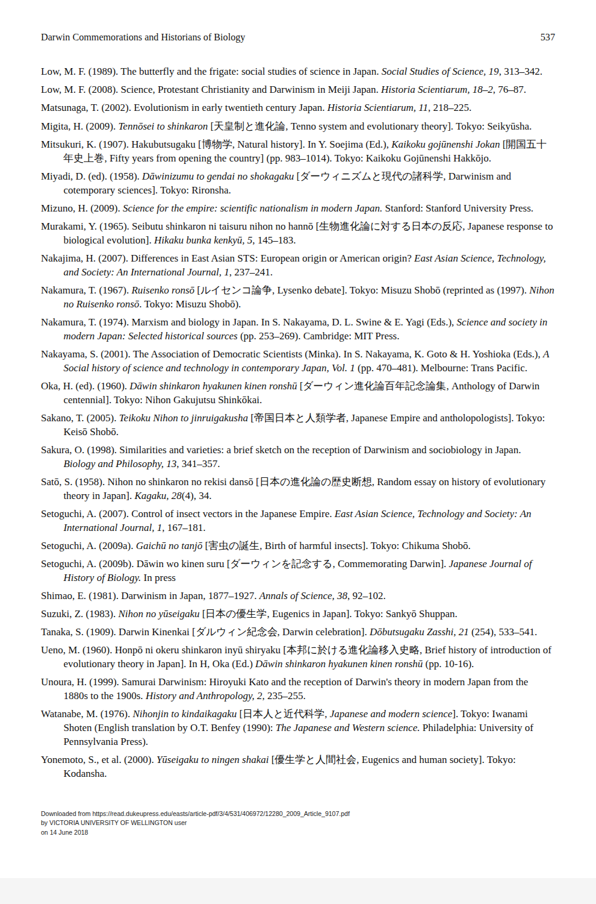Darwin Commemorations and Historians of Biology 537
Low, M. F. (1989). The butterfly and the frigate: social studies of science in Japan. Social Studies of Science, 19, 313–342.
Low, M. F. (2008). Science, Protestant Christianity and Darwinism in Meiji Japan. Historia Scientiarum, 18–2, 76–87.
Matsunaga, T. (2002). Evolutionism in early twentieth century Japan. Historia Scientiarum, 11, 218–225.
Migita, H. (2009). Tennōsei to shinkaron [天皇制と進化論, Tenno system and evolutionary theory]. Tokyo: Seikyūsha.
Mitsukuri, K. (1907). Hakubutsugaku [博物学, Natural history]. In Y. Soejima (Ed.), Kaikoku gojūnenshi Jokan [開国五十年史上巻, Fifty years from opening the country] (pp. 983–1014). Tokyo: Kaikoku Gojūnenshi Hakkōjo.
Miyadi, D. (ed). (1958). Dāwinizumu to gendai no shokagaku [ダーウィニズムと現代の諸科学, Darwinism and cotemporary sciences]. Tokyo: Rironsha.
Mizuno, H. (2009). Science for the empire: scientific nationalism in modern Japan. Stanford: Stanford University Press.
Murakami, Y. (1965). Seibutu shinkaron ni taisuru nihon no hannō [生物進化論に対する日本の反応, Japanese response to biological evolution]. Hikaku bunka kenkyū, 5, 145–183.
Nakajima, H. (2007). Differences in East Asian STS: European origin or American origin? East Asian Science, Technology, and Society: An International Journal, 1, 237–241.
Nakamura, T. (1967). Ruisenko ronsō [ルイセンコ論争, Lysenko debate]. Tokyo: Misuzu Shobō (reprinted as (1997). Nihon no Ruisenko ronsō. Tokyo: Misuzu Shobō).
Nakamura, T. (1974). Marxism and biology in Japan. In S. Nakayama, D. L. Swine & E. Yagi (Eds.), Science and society in modern Japan: Selected historical sources (pp. 253–269). Cambridge: MIT Press.
Nakayama, S. (2001). The Association of Democratic Scientists (Minka). In S. Nakayama, K. Goto & H. Yoshioka (Eds.), A Social history of science and technology in contemporary Japan, Vol. 1 (pp. 470–481). Melbourne: Trans Pacific.
Oka, H. (ed). (1960). Dāwin shinkaron hyakunen kinen ronshū [ダーウィン進化論百年記念論集, Anthology of Darwin centennial]. Tokyo: Nihon Gakujutsu Shinkōkai.
Sakano, T. (2005). Teikoku Nihon to jinruigakusha [帝国日本と人類学者, Japanese Empire and antholopologists]. Tokyo: Keisō Shobō.
Sakura, O. (1998). Similarities and varieties: a brief sketch on the reception of Darwinism and sociobiology in Japan. Biology and Philosophy, 13, 341–357.
Satō, S. (1958). Nihon no shinkaron no rekisi dansō [日本の進化論の歴史断想, Random essay on history of evolutionary theory in Japan]. Kagaku, 28(4), 34.
Setoguchi, A. (2007). Control of insect vectors in the Japanese Empire. East Asian Science, Technology and Society: An International Journal, 1, 167–181.
Setoguchi, A. (2009a). Gaichū no tanjō [害虫の誕生, Birth of harmful insects]. Tokyo: Chikuma Shobō.
Setoguchi, A. (2009b). Dāwin wo kinen suru [ダーウィンを記念する, Commemorating Darwin]. Japanese Journal of History of Biology. In press
Shimao, E. (1981). Darwinism in Japan, 1877–1927. Annals of Science, 38, 92–102.
Suzuki, Z. (1983). Nihon no yūseigaku [日本の優生学, Eugenics in Japan]. Tokyo: Sankyō Shuppan.
Tanaka, S. (1909). Darwin Kinenkai [ダルウィン紀念会, Darwin celebration]. Dōbutsugaku Zasshi, 21 (254), 533–541.
Ueno, M. (1960). Honpō ni okeru shinkaron inyū shiryaku [本邦に於ける進化論移入史略, Brief history of introduction of evolutionary theory in Japan]. In H, Oka (Ed.) Dāwin shinkaron hyakunen kinen ronshū (pp. 10-16).
Unoura, H. (1999). Samurai Darwinism: Hiroyuki Kato and the reception of Darwin's theory in modern Japan from the 1880s to the 1900s. History and Anthropology, 2, 235–255.
Watanabe, M. (1976). Nihonjin to kindaikagaku [日本人と近代科学, Japanese and modern science]. Tokyo: Iwanami Shoten (English translation by O.T. Benfey (1990): The Japanese and Western science. Philadelphia: University of Pennsylvania Press).
Yonemoto, S., et al. (2000). Yūseigaku to ningen shakai [優生学と人間社会, Eugenics and human society]. Tokyo: Kodansha.
Downloaded from https://read.dukeupress.edu/easts/article-pdf/3/4/531/406972/12280_2009_Article_9107.pdf
by VICTORIA UNIVERSITY OF WELLINGTON user
on 14 June 2018